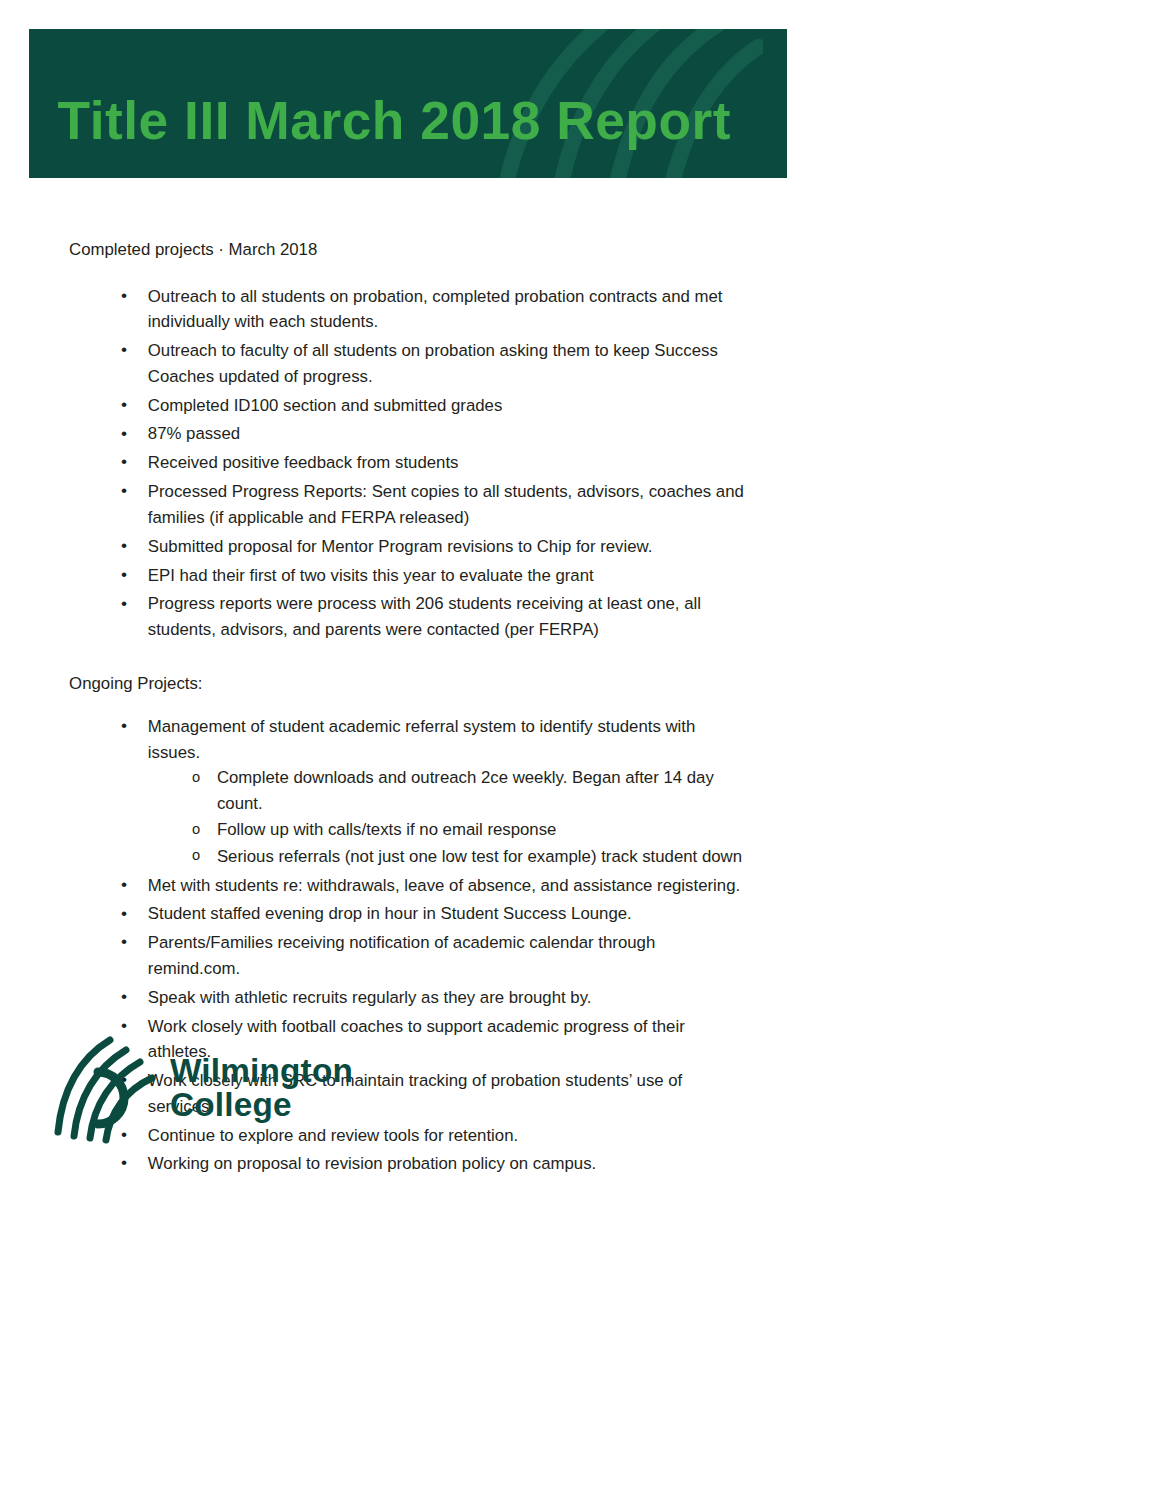Title III March 2018 Report
Completed projects · March 2018
Outreach to all students on probation, completed probation contracts and met individually with each students.
Outreach to faculty of all students on probation asking them to keep Success Coaches updated of progress.
Completed ID100 section and submitted grades
87% passed
Received positive feedback from students
Processed Progress Reports: Sent copies to all students, advisors, coaches and families (if applicable and FERPA released)
Submitted proposal for Mentor Program revisions to Chip for review.
EPI had their first of two visits this year to evaluate the grant
Progress reports were process with 206 students receiving at least one, all students, advisors, and parents were contacted (per FERPA)
Ongoing Projects:
Management of student academic referral system to identify students with issues.
Complete downloads and outreach 2ce weekly. Began after 14 day count.
Follow up with calls/texts if no email response
Serious referrals (not just one low test for example) track student down
Met with students re: withdrawals, leave of absence, and assistance registering.
Student staffed evening drop in hour in Student Success Lounge.
Parents/Families receiving notification of academic calendar through remind.com.
Speak with athletic recruits regularly as they are brought by.
Work closely with football coaches to support academic progress of their athletes.
Work closely with SRC to maintain tracking of probation students’ use of services.
Continue to explore and review tools for retention.
Working on proposal to revision probation policy on campus.
Wilmington
College